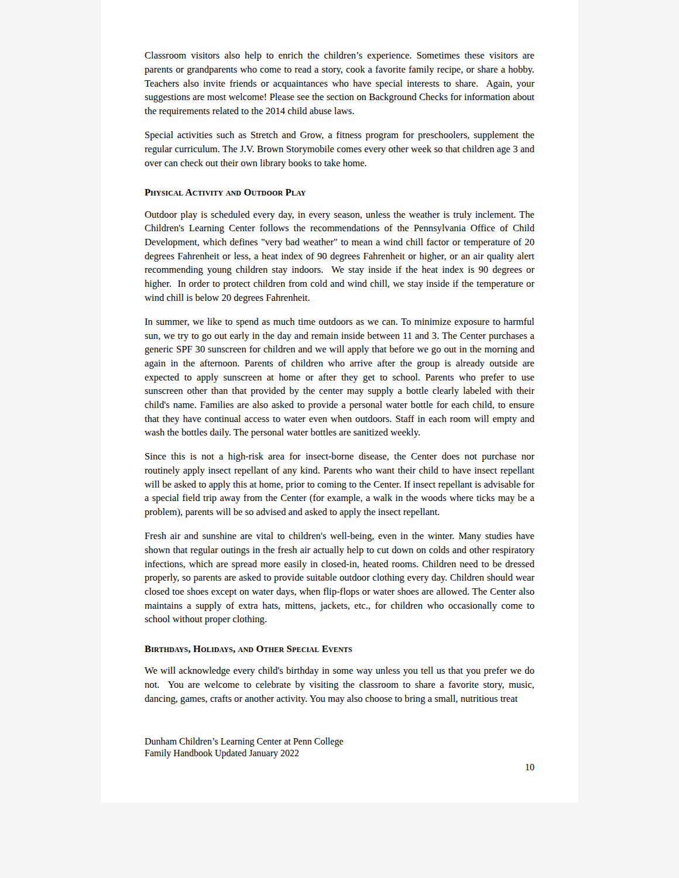Classroom visitors also help to enrich the children’s experience. Sometimes these visitors are parents or grandparents who come to read a story, cook a favorite family recipe, or share a hobby. Teachers also invite friends or acquaintances who have special interests to share. Again, your suggestions are most welcome! Please see the section on Background Checks for information about the requirements related to the 2014 child abuse laws.
Special activities such as Stretch and Grow, a fitness program for preschoolers, supplement the regular curriculum. The J.V. Brown Storymobile comes every other week so that children age 3 and over can check out their own library books to take home.
Physical Activity and Outdoor Play
Outdoor play is scheduled every day, in every season, unless the weather is truly inclement. The Children's Learning Center follows the recommendations of the Pennsylvania Office of Child Development, which defines "very bad weather" to mean a wind chill factor or temperature of 20 degrees Fahrenheit or less, a heat index of 90 degrees Fahrenheit or higher, or an air quality alert recommending young children stay indoors. We stay inside if the heat index is 90 degrees or higher. In order to protect children from cold and wind chill, we stay inside if the temperature or wind chill is below 20 degrees Fahrenheit.
In summer, we like to spend as much time outdoors as we can. To minimize exposure to harmful sun, we try to go out early in the day and remain inside between 11 and 3. The Center purchases a generic SPF 30 sunscreen for children and we will apply that before we go out in the morning and again in the afternoon. Parents of children who arrive after the group is already outside are expected to apply sunscreen at home or after they get to school. Parents who prefer to use sunscreen other than that provided by the center may supply a bottle clearly labeled with their child's name. Families are also asked to provide a personal water bottle for each child, to ensure that they have continual access to water even when outdoors. Staff in each room will empty and wash the bottles daily. The personal water bottles are sanitized weekly.
Since this is not a high-risk area for insect-borne disease, the Center does not purchase nor routinely apply insect repellant of any kind. Parents who want their child to have insect repellant will be asked to apply this at home, prior to coming to the Center. If insect repellant is advisable for a special field trip away from the Center (for example, a walk in the woods where ticks may be a problem), parents will be so advised and asked to apply the insect repellant.
Fresh air and sunshine are vital to children's well-being, even in the winter. Many studies have shown that regular outings in the fresh air actually help to cut down on colds and other respiratory infections, which are spread more easily in closed-in, heated rooms. Children need to be dressed properly, so parents are asked to provide suitable outdoor clothing every day. Children should wear closed toe shoes except on water days, when flip-flops or water shoes are allowed. The Center also maintains a supply of extra hats, mittens, jackets, etc., for children who occasionally come to school without proper clothing.
Birthdays, Holidays, and Other Special Events
We will acknowledge every child's birthday in some way unless you tell us that you prefer we do not. You are welcome to celebrate by visiting the classroom to share a favorite story, music, dancing, games, crafts or another activity. You may also choose to bring a small, nutritious treat
Dunham Children’s Learning Center at Penn College
Family Handbook Updated January 2022
10